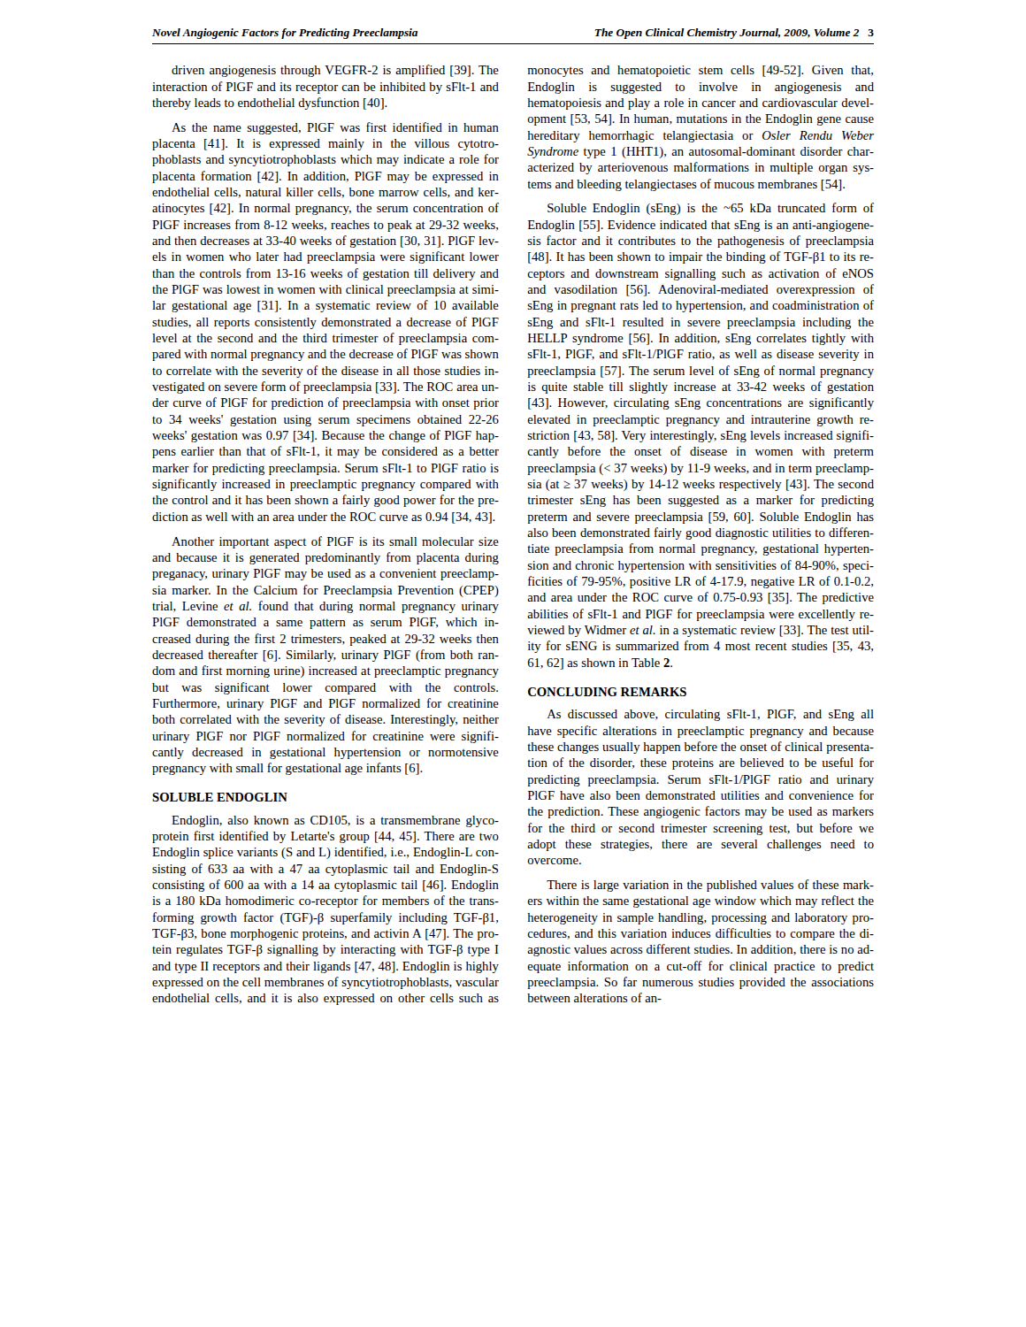Novel Angiogenic Factors for Predicting Preeclampsia The Open Clinical Chemistry Journal, 2009, Volume 23
driven angiogenesis through VEGFR-2 is amplified [39]. The interaction of PlGF and its receptor can be inhibited by sFlt-1 and thereby leads to endothelial dysfunction [40].
As the name suggested, PlGF was first identified in human placenta [41]. It is expressed mainly in the villous cytotrophoblasts and syncytiotrophoblasts which may indicate a role for placenta formation [42]. In addition, PlGF may be expressed in endothelial cells, natural killer cells, bone marrow cells, and keratinocytes [42]. In normal pregnancy, the serum concentration of PlGF increases from 8-12 weeks, reaches to peak at 29-32 weeks, and then decreases at 33-40 weeks of gestation [30, 31]. PlGF levels in women who later had preeclampsia were significant lower than the controls from 13-16 weeks of gestation till delivery and the PlGF was lowest in women with clinical preeclampsia at similar gestational age [31]. In a systematic review of 10 available studies, all reports consistently demonstrated a decrease of PlGF level at the second and the third trimester of preeclampsia compared with normal pregnancy and the decrease of PlGF was shown to correlate with the severity of the disease in all those studies investigated on severe form of preeclampsia [33]. The ROC area under curve of PlGF for prediction of preeclampsia with onset prior to 34 weeks' gestation using serum specimens obtained 22-26 weeks' gestation was 0.97 [34]. Because the change of PlGF happens earlier than that of sFlt-1, it may be considered as a better marker for predicting preeclampsia. Serum sFlt-1 to PlGF ratio is significantly increased in preeclamptic pregnancy compared with the control and it has been shown a fairly good power for the prediction as well with an area under the ROC curve as 0.94 [34, 43].
Another important aspect of PlGF is its small molecular size and because it is generated predominantly from placenta during preganacy, urinary PlGF may be used as a convenient preeclampsia marker. In the Calcium for Preeclampsia Prevention (CPEP) trial, Levine et al. found that during normal pregnancy urinary PlGF demonstrated a same pattern as serum PlGF, which increased during the first 2 trimesters, peaked at 29-32 weeks then decreased thereafter [6]. Similarly, urinary PlGF (from both random and first morning urine) increased at preeclamptic pregnancy but was significant lower compared with the controls. Furthermore, urinary PlGF and PlGF normalized for creatinine both correlated with the severity of disease. Interestingly, neither urinary PlGF nor PlGF normalized for creatinine were significantly decreased in gestational hypertension or normotensive pregnancy with small for gestational age infants [6].
SOLUBLE ENDOGLIN
Endoglin, also known as CD105, is a transmembrane glycoprotein first identified by Letarte's group [44, 45]. There are two Endoglin splice variants (S and L) identified, i.e., Endoglin-L consisting of 633 aa with a 47 aa cytoplasmic tail and Endoglin-S consisting of 600 aa with a 14 aa cytoplasmic tail [46]. Endoglin is a 180 kDa homodimeric co-receptor for members of the transforming growth factor (TGF)-β superfamily including TGF-β1, TGF-β3, bone morphogenic proteins, and activin A [47]. The protein regulates TGF-β signalling by interacting with TGF-β type I and type II receptors and their ligands [47, 48]. Endoglin is highly expressed on the cell membranes of syncytiotrophoblasts, vascular endothelial cells, and it is also expressed on other cells such as monocytes and hematopoietic stem cells [49-52]. Given that, Endoglin is suggested to involve in angiogenesis and hematopoiesis and play a role in cancer and cardiovascular development [53, 54]. In human, mutations in the Endoglin gene cause hereditary hemorrhagic telangiectasia or Osler Rendu Weber Syndrome type 1 (HHT1), an autosomal-dominant disorder characterized by arteriovenous malformations in multiple organ systems and bleeding telangiectases of mucous membranes [54].
Soluble Endoglin (sEng) is the ~65 kDa truncated form of Endoglin [55]. Evidence indicated that sEng is an anti-angiogenesis factor and it contributes to the pathogenesis of preeclampsia [48]. It has been shown to impair the binding of TGF-β1 to its receptors and downstream signalling such as activation of eNOS and vasodilation [56]. Adenoviral-mediated overexpression of sEng in pregnant rats led to hypertension, and coadministration of sEng and sFlt-1 resulted in severe preeclampsia including the HELLP syndrome [56]. In addition, sEng correlates tightly with sFlt-1, PlGF, and sFlt-1/PlGF ratio, as well as disease severity in preeclampsia [57]. The serum level of sEng of normal pregnancy is quite stable till slightly increase at 33-42 weeks of gestation [43]. However, circulating sEng concentrations are significantly elevated in preeclamptic pregnancy and intrauterine growth restriction [43, 58]. Very interestingly, sEng levels increased significantly before the onset of disease in women with preterm preeclampsia (< 37 weeks) by 11-9 weeks, and in term preeclampsia (at ≥ 37 weeks) by 14-12 weeks respectively [43]. The second trimester sEng has been suggested as a marker for predicting preterm and severe preeclampsia [59, 60]. Soluble Endoglin has also been demonstrated fairly good diagnostic utilities to differentiate preeclampsia from normal pregnancy, gestational hypertension and chronic hypertension with sensitivities of 84-90%, specificities of 79-95%, positive LR of 4-17.9, negative LR of 0.1-0.2, and area under the ROC curve of 0.75-0.93 [35]. The predictive abilities of sFlt-1 and PlGF for preeclampsia were excellently reviewed by Widmer et al. in a systematic review [33]. The test utility for sENG is summarized from 4 most recent studies [35, 43, 61, 62] as shown in Table 2.
CONCLUDING REMARKS
As discussed above, circulating sFlt-1, PlGF, and sEng all have specific alterations in preeclamptic pregnancy and because these changes usually happen before the onset of clinical presentation of the disorder, these proteins are believed to be useful for predicting preeclampsia. Serum sFlt-1/PlGF ratio and urinary PlGF have also been demonstrated utilities and convenience for the prediction. These angiogenic factors may be used as markers for the third or second trimester screening test, but before we adopt these strategies, there are several challenges need to overcome.
There is large variation in the published values of these markers within the same gestational age window which may reflect the heterogeneity in sample handling, processing and laboratory procedures, and this variation induces difficulties to compare the diagnostic values across different studies. In addition, there is no adequate information on a cut-off for clinical practice to predict preeclampsia. So far numerous studies provided the associations between alterations of an-